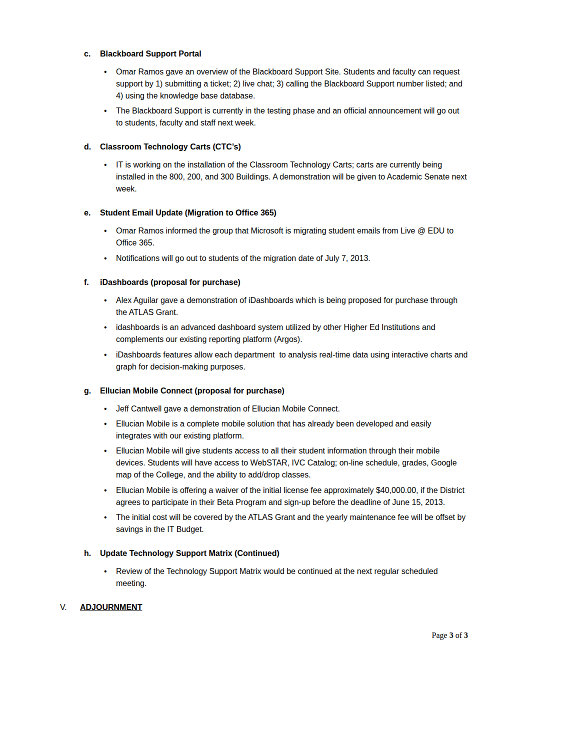c. Blackboard Support Portal
Omar Ramos gave an overview of the Blackboard Support Site. Students and faculty can request support by 1) submitting a ticket; 2) live chat; 3) calling the Blackboard Support number listed; and 4) using the knowledge base database.
The Blackboard Support is currently in the testing phase and an official announcement will go out to students, faculty and staff next week.
d. Classroom Technology Carts (CTC’s)
IT is working on the installation of the Classroom Technology Carts; carts are currently being installed in the 800, 200, and 300 Buildings. A demonstration will be given to Academic Senate next week.
e. Student Email Update (Migration to Office 365)
Omar Ramos informed the group that Microsoft is migrating student emails from Live @ EDU to Office 365.
Notifications will go out to students of the migration date of July 7, 2013.
f. iDashboards (proposal for purchase)
Alex Aguilar gave a demonstration of iDashboards which is being proposed for purchase through the ATLAS Grant.
idashboards is an advanced dashboard system utilized by other Higher Ed Institutions and complements our existing reporting platform (Argos).
iDashboards features allow each department to analysis real-time data using interactive charts and graph for decision-making purposes.
g. Ellucian Mobile Connect (proposal for purchase)
Jeff Cantwell gave a demonstration of Ellucian Mobile Connect.
Ellucian Mobile is a complete mobile solution that has already been developed and easily integrates with our existing platform.
Ellucian Mobile will give students access to all their student information through their mobile devices. Students will have access to WebSTAR, IVC Catalog; on-line schedule, grades, Google map of the College, and the ability to add/drop classes.
Ellucian Mobile is offering a waiver of the initial license fee approximately $40,000.00, if the District agrees to participate in their Beta Program and sign-up before the deadline of June 15, 2013.
The initial cost will be covered by the ATLAS Grant and the yearly maintenance fee will be offset by savings in the IT Budget.
h. Update Technology Support Matrix (Continued)
Review of the Technology Support Matrix would be continued at the next regular scheduled meeting.
V. ADJOURNMENT
Page 3 of 3